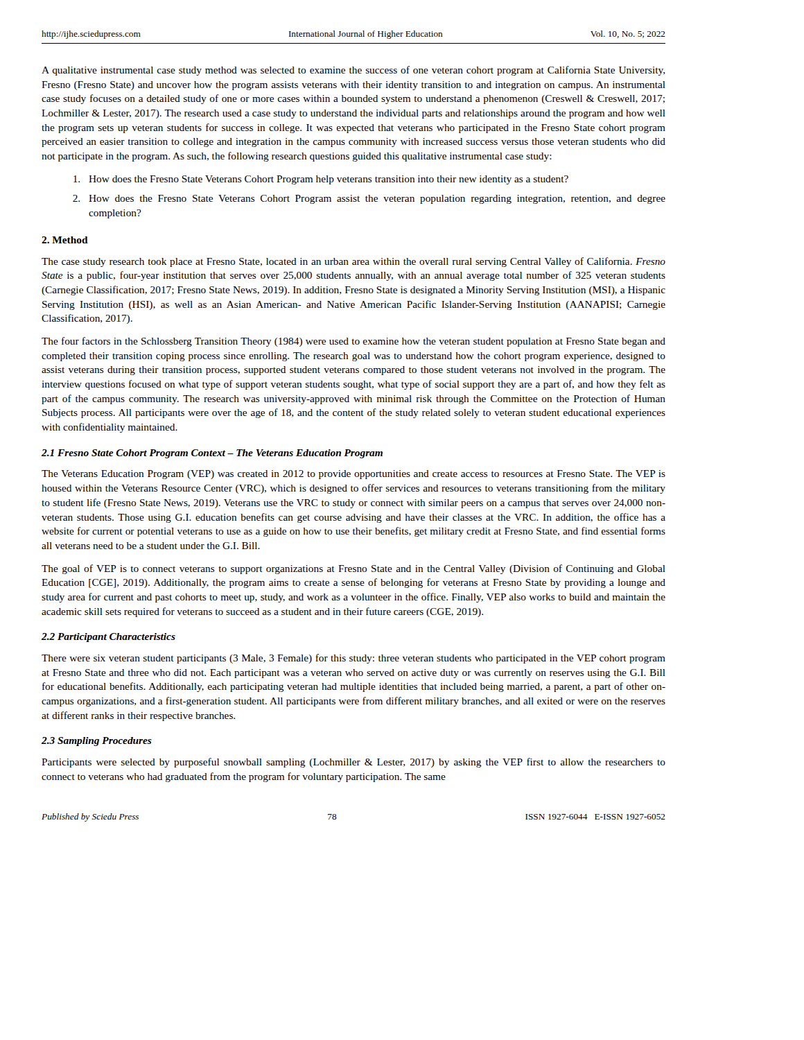http://ijhe.sciedupress.com International Journal of Higher Education Vol. 10, No. 5; 2022
A qualitative instrumental case study method was selected to examine the success of one veteran cohort program at California State University, Fresno (Fresno State) and uncover how the program assists veterans with their identity transition to and integration on campus. An instrumental case study focuses on a detailed study of one or more cases within a bounded system to understand a phenomenon (Creswell & Creswell, 2017; Lochmiller & Lester, 2017). The research used a case study to understand the individual parts and relationships around the program and how well the program sets up veteran students for success in college. It was expected that veterans who participated in the Fresno State cohort program perceived an easier transition to college and integration in the campus community with increased success versus those veteran students who did not participate in the program. As such, the following research questions guided this qualitative instrumental case study:
How does the Fresno State Veterans Cohort Program help veterans transition into their new identity as a student?
How does the Fresno State Veterans Cohort Program assist the veteran population regarding integration, retention, and degree completion?
2. Method
The case study research took place at Fresno State, located in an urban area within the overall rural serving Central Valley of California. Fresno State is a public, four-year institution that serves over 25,000 students annually, with an annual average total number of 325 veteran students (Carnegie Classification, 2017; Fresno State News, 2019). In addition, Fresno State is designated a Minority Serving Institution (MSI), a Hispanic Serving Institution (HSI), as well as an Asian American- and Native American Pacific Islander-Serving Institution (AANAPISI; Carnegie Classification, 2017).
The four factors in the Schlossberg Transition Theory (1984) were used to examine how the veteran student population at Fresno State began and completed their transition coping process since enrolling. The research goal was to understand how the cohort program experience, designed to assist veterans during their transition process, supported student veterans compared to those student veterans not involved in the program. The interview questions focused on what type of support veteran students sought, what type of social support they are a part of, and how they felt as part of the campus community. The research was university-approved with minimal risk through the Committee on the Protection of Human Subjects process. All participants were over the age of 18, and the content of the study related solely to veteran student educational experiences with confidentiality maintained.
2.1 Fresno State Cohort Program Context – The Veterans Education Program
The Veterans Education Program (VEP) was created in 2012 to provide opportunities and create access to resources at Fresno State. The VEP is housed within the Veterans Resource Center (VRC), which is designed to offer services and resources to veterans transitioning from the military to student life (Fresno State News, 2019). Veterans use the VRC to study or connect with similar peers on a campus that serves over 24,000 non-veteran students. Those using G.I. education benefits can get course advising and have their classes at the VRC. In addition, the office has a website for current or potential veterans to use as a guide on how to use their benefits, get military credit at Fresno State, and find essential forms all veterans need to be a student under the G.I. Bill.
The goal of VEP is to connect veterans to support organizations at Fresno State and in the Central Valley (Division of Continuing and Global Education [CGE], 2019). Additionally, the program aims to create a sense of belonging for veterans at Fresno State by providing a lounge and study area for current and past cohorts to meet up, study, and work as a volunteer in the office. Finally, VEP also works to build and maintain the academic skill sets required for veterans to succeed as a student and in their future careers (CGE, 2019).
2.2 Participant Characteristics
There were six veteran student participants (3 Male, 3 Female) for this study: three veteran students who participated in the VEP cohort program at Fresno State and three who did not. Each participant was a veteran who served on active duty or was currently on reserves using the G.I. Bill for educational benefits. Additionally, each participating veteran had multiple identities that included being married, a parent, a part of other on-campus organizations, and a first-generation student. All participants were from different military branches, and all exited or were on the reserves at different ranks in their respective branches.
2.3 Sampling Procedures
Participants were selected by purposeful snowball sampling (Lochmiller & Lester, 2017) by asking the VEP first to allow the researchers to connect to veterans who had graduated from the program for voluntary participation. The same
Published by Sciedu Press 78 ISSN 1927-6044 E-ISSN 1927-6052